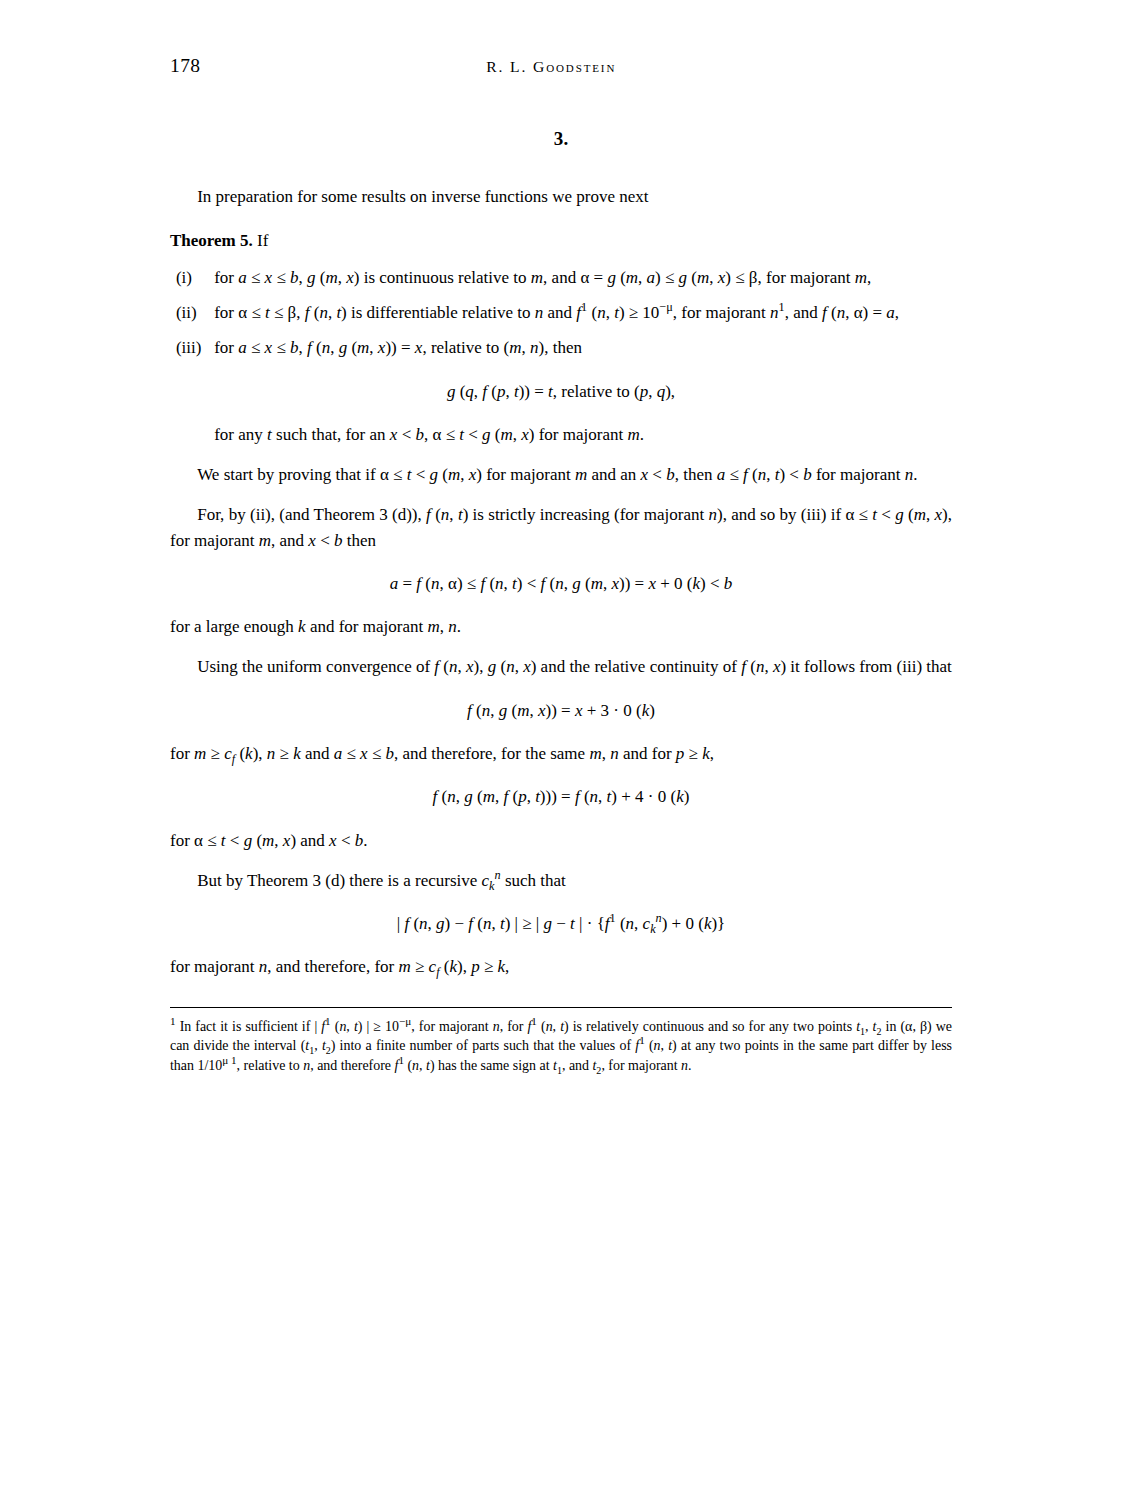178 R. L. Goodstein
3.
In preparation for some results on inverse functions we prove next
Theorem 5. If
(i) for a ≤ x ≤ b, g (m, x) is continuous relative to m, and α = g (m, a) ≤ g (m, x) ≤ β, for majorant m,
(ii) for α ≤ t ≤ β, f (n, t) is differentiable relative to n and f1 (n, t) ≥ 10−μ, for majorant n1, and f (n, α) = a,
(iii) for a ≤ x ≤ b, f (n, g (m, x)) = x, relative to (m, n), then
g (q, f (p, t)) = t, relative to (p, q),
for any t such that, for an x < b, α ≤ t < g (m, x) for majorant m.
We start by proving that if α ≤ t < g (m, x) for majorant m and an x < b, then a ≤ f (n, t) < b for majorant n.
For, by (ii), (and Theorem 3 (d)), f (n, t) is strictly increasing (for majorant n), and so by (iii) if α ≤ t < g (m, x), for majorant m, and x < b then
a = f (n, α) ≤ f (n, t) < f (n, g (m, x)) = x + 0 (k) < b
for a large enough k and for majorant m, n.
Using the uniform convergence of f (n, x), g (n, x) and the relative continuity of f (n, x) it follows from (iii) that
f (n, g (m, x)) = x + 3 · 0 (k)
for m ≥ cf (k), n ≥ k and a ≤ x ≤ b, and therefore, for the same m, n and for p ≥ k,
f (n, g (m, f (p, t))) = f (n, t) + 4 · 0 (k)
for α ≤ t < g (m, x) and x < b.
But by Theorem 3 (d) there is a recursive ckn such that
| f (n, g) − f (n, t) | ≥ | g − t | · {f1 (n, ckn) + 0 (k)}
for majorant n, and therefore, for m ≥ cf (k), p ≥ k,
1 In fact it is sufficient if | f1 (n, t) | ≥ 10−μ, for majorant n, for f1 (n, t) is relatively continuous and so for any two points t1, t2 in (α, β) we can divide the interval (t1, t2) into a finite number of parts such that the values of f1 (n, t) at any two points in the same part differ by less than 1/10μ 1, relative to n, and therefore f1 (n, t) has the same sign at t1, and t2, for majorant n.